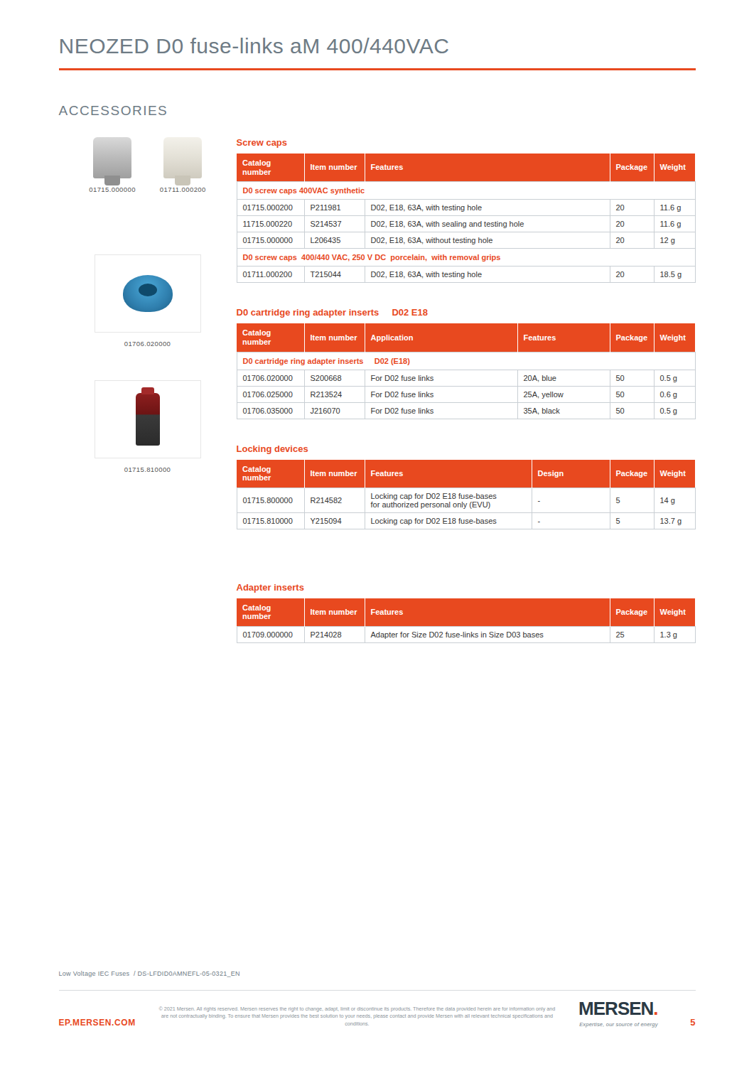NEOZED D0 fuse-links aM 400/440VAC
ACCESSORIES
01715.000000
01711.000200
01706.020000
01715.810000
Screw caps
| Catalog number | Item number | Features | Package | Weight |
| --- | --- | --- | --- | --- |
| D0 screw caps 400VAC synthetic |
| 01715.000200 | P211981 | D02, E18, 63A, with testing hole | 20 | 11.6 g |
| 11715.000220 | S214537 | D02, E18, 63A, with sealing and testing hole | 20 | 11.6 g |
| 01715.000000 | L206435 | D02, E18, 63A, without testing hole | 20 | 12 g |
| D0 screw caps 400/440 VAC, 250 V DC porcelain, with removal grips |
| 01711.000200 | T215044 | D02, E18, 63A, with testing hole | 20 | 18.5 g |
D0 cartridge ring adapter inserts D02 E18
| Catalog number | Item number | Application | Features | Package | Weight |
| --- | --- | --- | --- | --- | --- |
| D0 cartridge ring adapter inserts D02 (E18) |
| 01706.020000 | S200668 | For D02 fuse links | 20A, blue | 50 | 0.5 g |
| 01706.025000 | R213524 | For D02 fuse links | 25A, yellow | 50 | 0.6 g |
| 01706.035000 | J216070 | For D02 fuse links | 35A, black | 50 | 0.5 g |
Locking devices
| Catalog number | Item number | Features | Design | Package | Weight |
| --- | --- | --- | --- | --- | --- |
| 01715.800000 | R214582 | Locking cap for D02 E18 fuse-bases for authorized personal only (EVU) | - | 5 | 14 g |
| 01715.810000 | Y215094 | Locking cap for D02 E18 fuse-bases | - | 5 | 13.7 g |
Adapter inserts
| Catalog number | Item number | Features | Package | Weight |
| --- | --- | --- | --- | --- |
| 01709.000000 | P214028 | Adapter for Size D02 fuse-links in Size D03 bases | 25 | 1.3 g |
Low Voltage IEC Fuses / DS-LFDID0AMNEFL-05-0321_EN
EP.MERSEN.COM
© 2021 Mersen. All rights reserved. Mersen reserves the right to change, adapt, limit or discontinue its products. Therefore the data provided herein are for information only and are not contractually binding. To ensure that Mersen provides the best solution to your needs, please contact and provide Mersen with all relevant technical specifications and conditions.
MERSEN.
Expertise, our source of energy
5